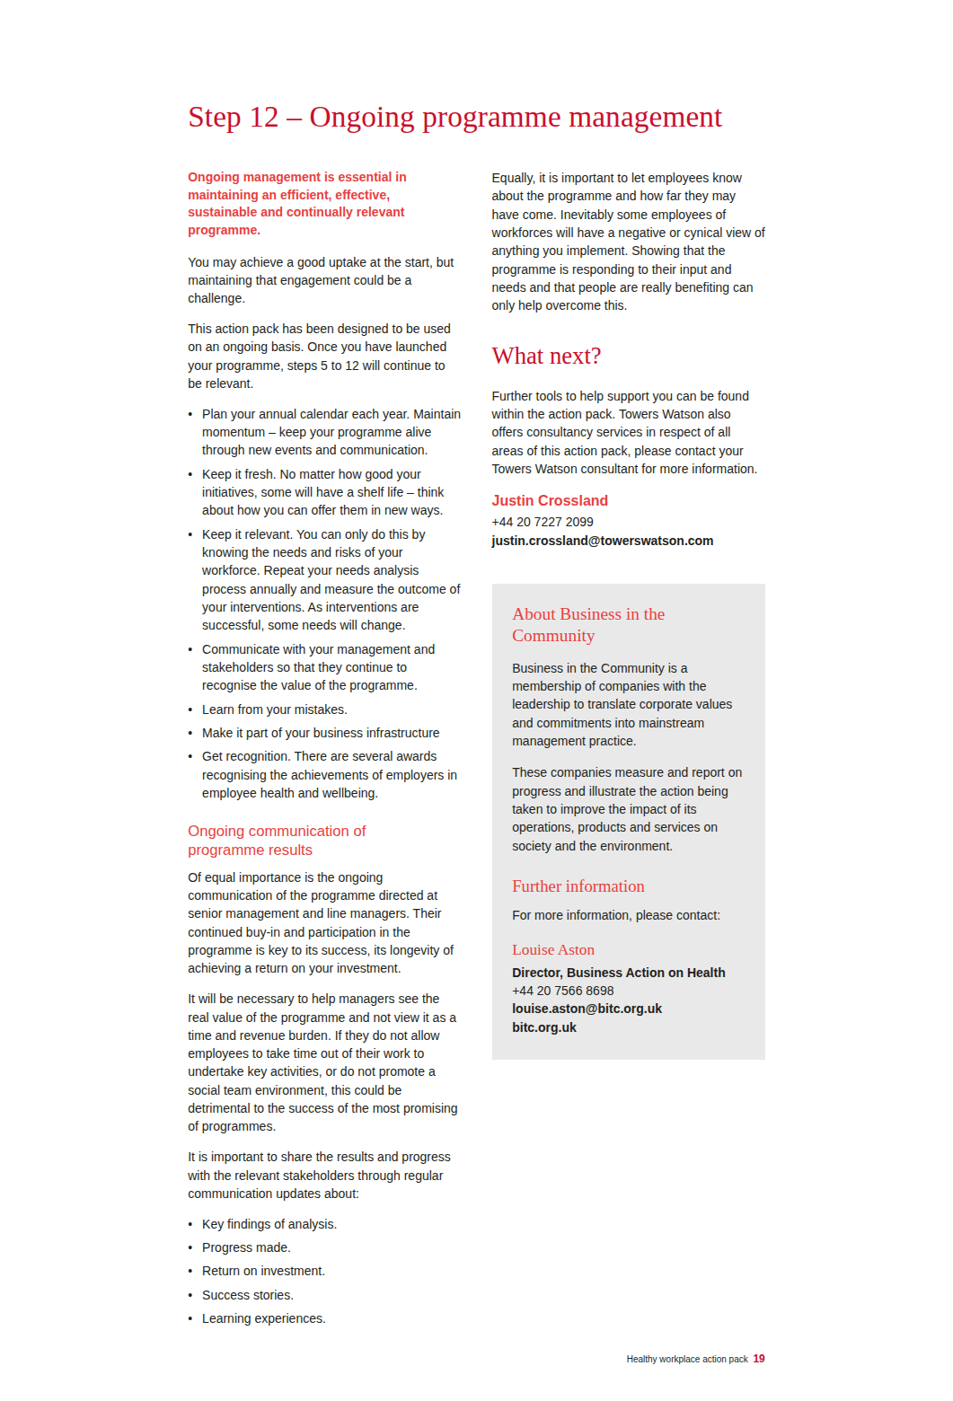Step 12 – Ongoing programme management
Ongoing management is essential in maintaining an efficient, effective, sustainable and continually relevant programme.
You may achieve a good uptake at the start, but maintaining that engagement could be a challenge.
This action pack has been designed to be used on an ongoing basis. Once you have launched your programme, steps 5 to 12 will continue to be relevant.
Plan your annual calendar each year. Maintain momentum – keep your programme alive through new events and communication.
Keep it fresh. No matter how good your initiatives, some will have a shelf life – think about how you can offer them in new ways.
Keep it relevant. You can only do this by knowing the needs and risks of your workforce. Repeat your needs analysis process annually and measure the outcome of your interventions. As interventions are successful, some needs will change.
Communicate with your management and stakeholders so that they continue to recognise the value of the programme.
Learn from your mistakes.
Make it part of your business infrastructure
Get recognition. There are several awards recognising the achievements of employers in employee health and wellbeing.
Ongoing communication of
programme results
Of equal importance is the ongoing communication of the programme directed at senior management and line managers. Their continued buy-in and participation in the programme is key to its success, its longevity of achieving a return on your investment.
It will be necessary to help managers see the real value of the programme and not view it as a time and revenue burden. If they do not allow employees to take time out of their work to undertake key activities, or do not promote a social team environment, this could be detrimental to the success of the most promising of programmes.
It is important to share the results and progress with the relevant stakeholders through regular communication updates about:
Key findings of analysis.
Progress made.
Return on investment.
Success stories.
Learning experiences.
Equally, it is important to let employees know about the programme and how far they may have come. Inevitably some employees of workforces will have a negative or cynical view of anything you implement. Showing that the programme is responding to their input and needs and that people are really benefiting can only help overcome this.
What next?
Further tools to help support you can be found within the action pack. Towers Watson also offers consultancy services in respect of all areas of this action pack, please contact your Towers Watson consultant for more information.
Justin Crossland
+44 20 7227 2099
justin.crossland@towerswatson.com
About Business in the Community
Business in the Community is a membership of companies with the leadership to translate corporate values and commitments into mainstream management practice.
These companies measure and report on progress and illustrate the action being taken to improve the impact of its operations, products and services on society and the environment.
Further information
For more information, please contact:
Louise Aston
Director, Business Action on Health
+44 20 7566 8698
louise.aston@bitc.org.uk
bitc.org.uk
Healthy workplace action pack19